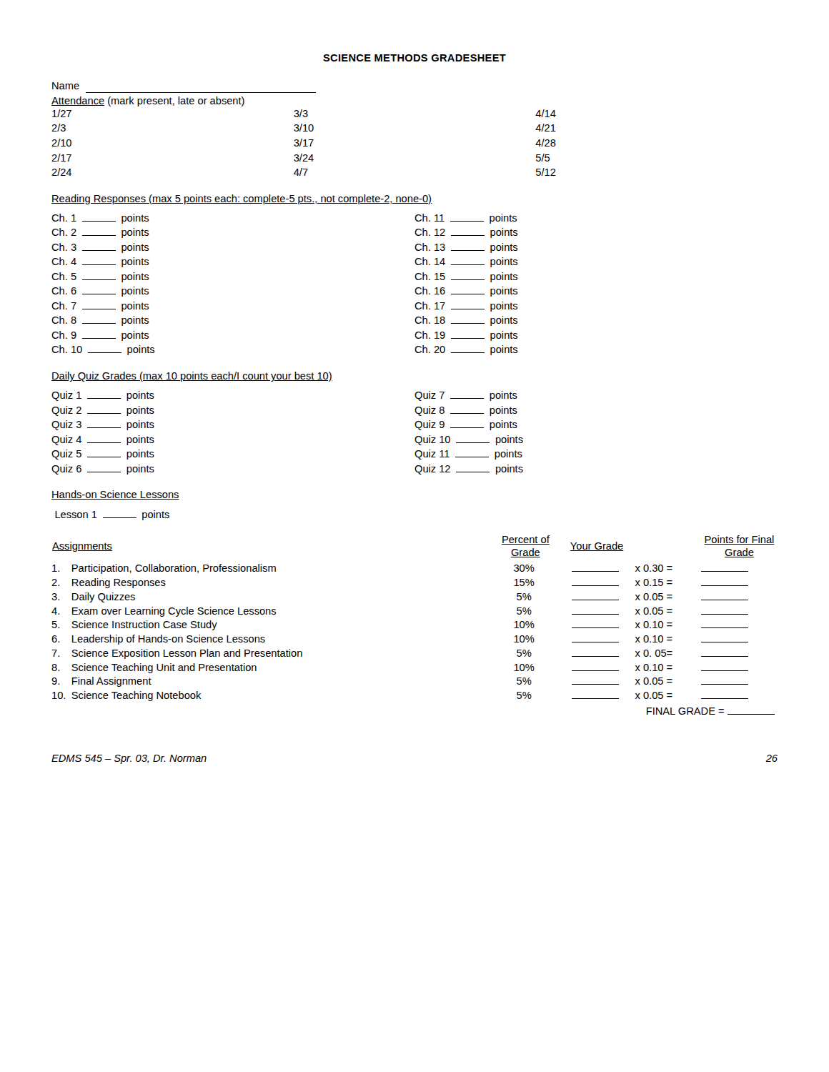SCIENCE METHODS GRADESHEET
Name
Attendance (mark present, late or absent)
| 1/27 | 3/3 | 4/14 |
| 2/3 | 3/10 | 4/21 |
| 2/10 | 3/17 | 4/28 |
| 2/17 | 3/24 | 5/5 |
| 2/24 | 4/7 | 5/12 |
Reading Responses (max 5 points each: complete-5 pts., not complete-2, none-0)
| Ch. 1 points | Ch. 11 points |
| Ch. 2 points | Ch. 12 points |
| Ch. 3 points | Ch. 13 points |
| Ch. 4 points | Ch. 14 points |
| Ch. 5 points | Ch. 15 points |
| Ch. 6 points | Ch. 16 points |
| Ch. 7 points | Ch. 17 points |
| Ch. 8 points | Ch. 18 points |
| Ch. 9 points | Ch. 19 points |
| Ch. 10 points | Ch. 20 points |
Daily Quiz Grades (max 10 points each/I count your best 10)
| Quiz 1 points | Quiz 7 points |
| Quiz 2 points | Quiz 8 points |
| Quiz 3 points | Quiz 9 points |
| Quiz 4 points | Quiz 10 points |
| Quiz 5 points | Quiz 11 points |
| Quiz 6 points | Quiz 12 points |
Hands-on Science Lessons
Lesson 1 points
| Assignments | Percent of Grade | Your Grade | | Points for Final Grade |
| --- | --- | --- | --- | --- |
| 1. | Participation, Collaboration, Professionalism | 30% | | x 0.30 = | |
| 2. | Reading Responses | 15% | | x 0.15 = | |
| 3. | Daily Quizzes | 5% | | x 0.05 = | |
| 4. | Exam over Learning Cycle Science Lessons | 5% | | x 0.05 = | |
| 5. | Science Instruction Case Study | 10% | | x 0.10 = | |
| 6. | Leadership of Hands-on Science Lessons | 10% | | x 0.10 = | |
| 7. | Science Exposition Lesson Plan and Presentation | 5% | | x 0. 05= | |
| 8. | Science Teaching Unit and Presentation | 10% | | x 0.10 = | |
| 9. | Final Assignment | 5% | | x 0.05 = | |
| 10. | Science Teaching Notebook | 5% | | x 0.05 = | |
| | FINAL GRADE = |
EDMS 545 – Spr. 03, Dr. Norman
26